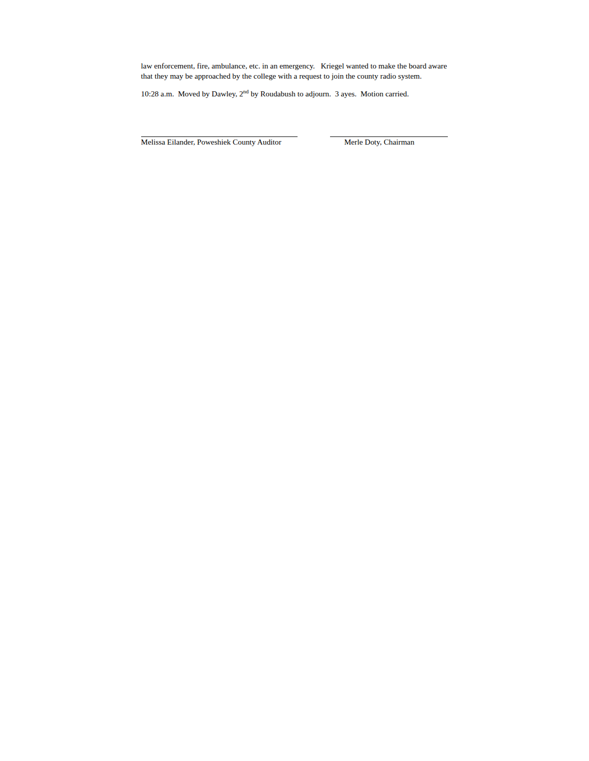law enforcement, fire, ambulance, etc. in an emergency. Kriegel wanted to make the board aware that they may be approached by the college with a request to join the county radio system.
10:28 a.m. Moved by Dawley, 2nd by Roudabush to adjourn. 3 ayes. Motion carried.
Melissa Eilander, Poweshiek County Auditor
Merle Doty, Chairman